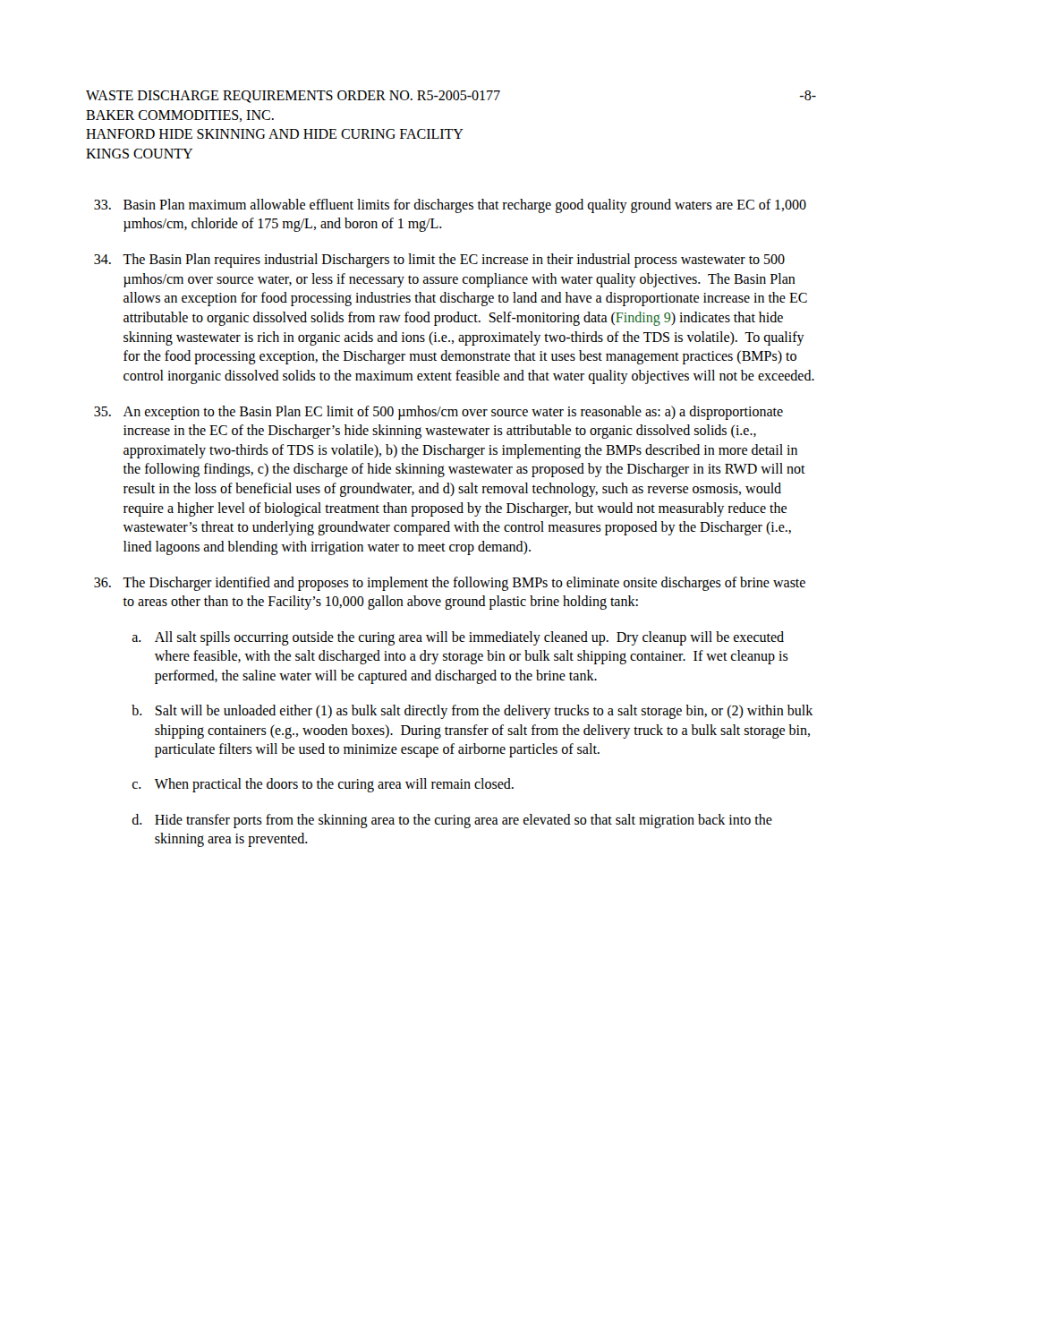Waste Discharge Requirements Order No. R5-2005-0177 -8-
Baker Commodities, Inc.
Hanford Hide Skinning and Hide Curing Facility
Kings County
Basin Plan maximum allowable effluent limits for discharges that recharge good quality ground waters are EC of 1,000 µmhos/cm, chloride of 175 mg/L, and boron of 1 mg/L.
The Basin Plan requires industrial Dischargers to limit the EC increase in their industrial process wastewater to 500 µmhos/cm over source water, or less if necessary to assure compliance with water quality objectives. The Basin Plan allows an exception for food processing industries that discharge to land and have a disproportionate increase in the EC attributable to organic dissolved solids from raw food product. Self-monitoring data (Finding 9) indicates that hide skinning wastewater is rich in organic acids and ions (i.e., approximately two-thirds of the TDS is volatile). To qualify for the food processing exception, the Discharger must demonstrate that it uses best management practices (BMPs) to control inorganic dissolved solids to the maximum extent feasible and that water quality objectives will not be exceeded.
An exception to the Basin Plan EC limit of 500 µmhos/cm over source water is reasonable as: a) a disproportionate increase in the EC of the Discharger’s hide skinning wastewater is attributable to organic dissolved solids (i.e., approximately two-thirds of TDS is volatile), b) the Discharger is implementing the BMPs described in more detail in the following findings, c) the discharge of hide skinning wastewater as proposed by the Discharger in its RWD will not result in the loss of beneficial uses of groundwater, and d) salt removal technology, such as reverse osmosis, would require a higher level of biological treatment than proposed by the Discharger, but would not measurably reduce the wastewater’s threat to underlying groundwater compared with the control measures proposed by the Discharger (i.e., lined lagoons and blending with irrigation water to meet crop demand).
The Discharger identified and proposes to implement the following BMPs to eliminate onsite discharges of brine waste to areas other than to the Facility’s 10,000 gallon above ground plastic brine holding tank:
All salt spills occurring outside the curing area will be immediately cleaned up. Dry cleanup will be executed where feasible, with the salt discharged into a dry storage bin or bulk salt shipping container. If wet cleanup is performed, the saline water will be captured and discharged to the brine tank.
Salt will be unloaded either (1) as bulk salt directly from the delivery trucks to a salt storage bin, or (2) within bulk shipping containers (e.g., wooden boxes). During transfer of salt from the delivery truck to a bulk salt storage bin, particulate filters will be used to minimize escape of airborne particles of salt.
When practical the doors to the curing area will remain closed.
Hide transfer ports from the skinning area to the curing area are elevated so that salt migration back into the skinning area is prevented.